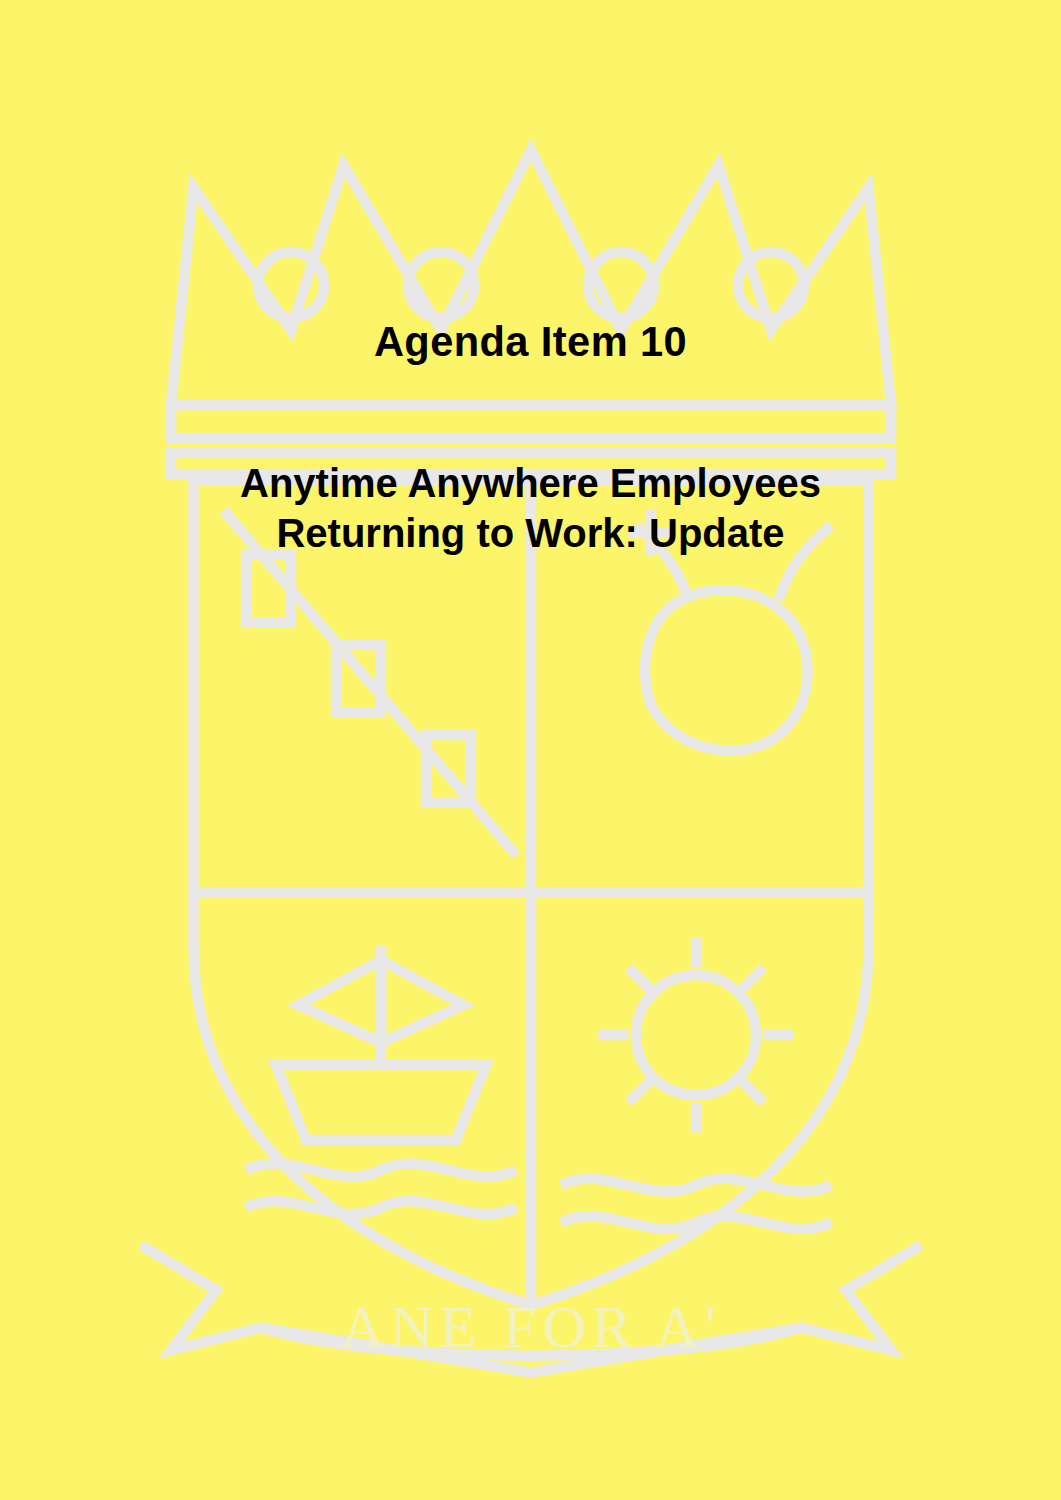ANE FOR A'
Agenda Item 10
Anytime Anywhere Employees Returning to Work: Update